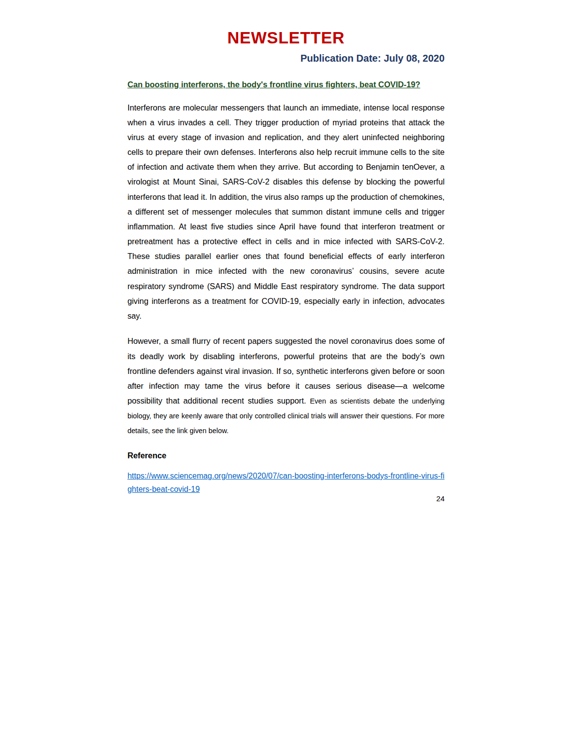NEWSLETTER
Publication Date: July 08, 2020
Can boosting interferons, the body's frontline virus fighters, beat COVID-19?
Interferons are molecular messengers that launch an immediate, intense local response when a virus invades a cell. They trigger production of myriad proteins that attack the virus at every stage of invasion and replication, and they alert uninfected neighboring cells to prepare their own defenses. Interferons also help recruit immune cells to the site of infection and activate them when they arrive. But according to Benjamin tenOever, a virologist at Mount Sinai, SARS-CoV-2 disables this defense by blocking the powerful interferons that lead it. In addition, the virus also ramps up the production of chemokines, a different set of messenger molecules that summon distant immune cells and trigger inflammation. At least five studies since April have found that interferon treatment or pretreatment has a protective effect in cells and in mice infected with SARS-CoV-2. These studies parallel earlier ones that found beneficial effects of early interferon administration in mice infected with the new coronavirus’ cousins, severe acute respiratory syndrome (SARS) and Middle East respiratory syndrome. The data support giving interferons as a treatment for COVID-19, especially early in infection, advocates say.
However, a small flurry of recent papers suggested the novel coronavirus does some of its deadly work by disabling interferons, powerful proteins that are the body’s own frontline defenders against viral invasion. If so, synthetic interferons given before or soon after infection may tame the virus before it causes serious disease—a welcome possibility that additional recent studies support. Even as scientists debate the underlying biology, they are keenly aware that only controlled clinical trials will answer their questions. For more details, see the link given below.
Reference
https://www.sciencemag.org/news/2020/07/can-boosting-interferons-bodys-frontline-virus-fighters-beat-covid-19
24